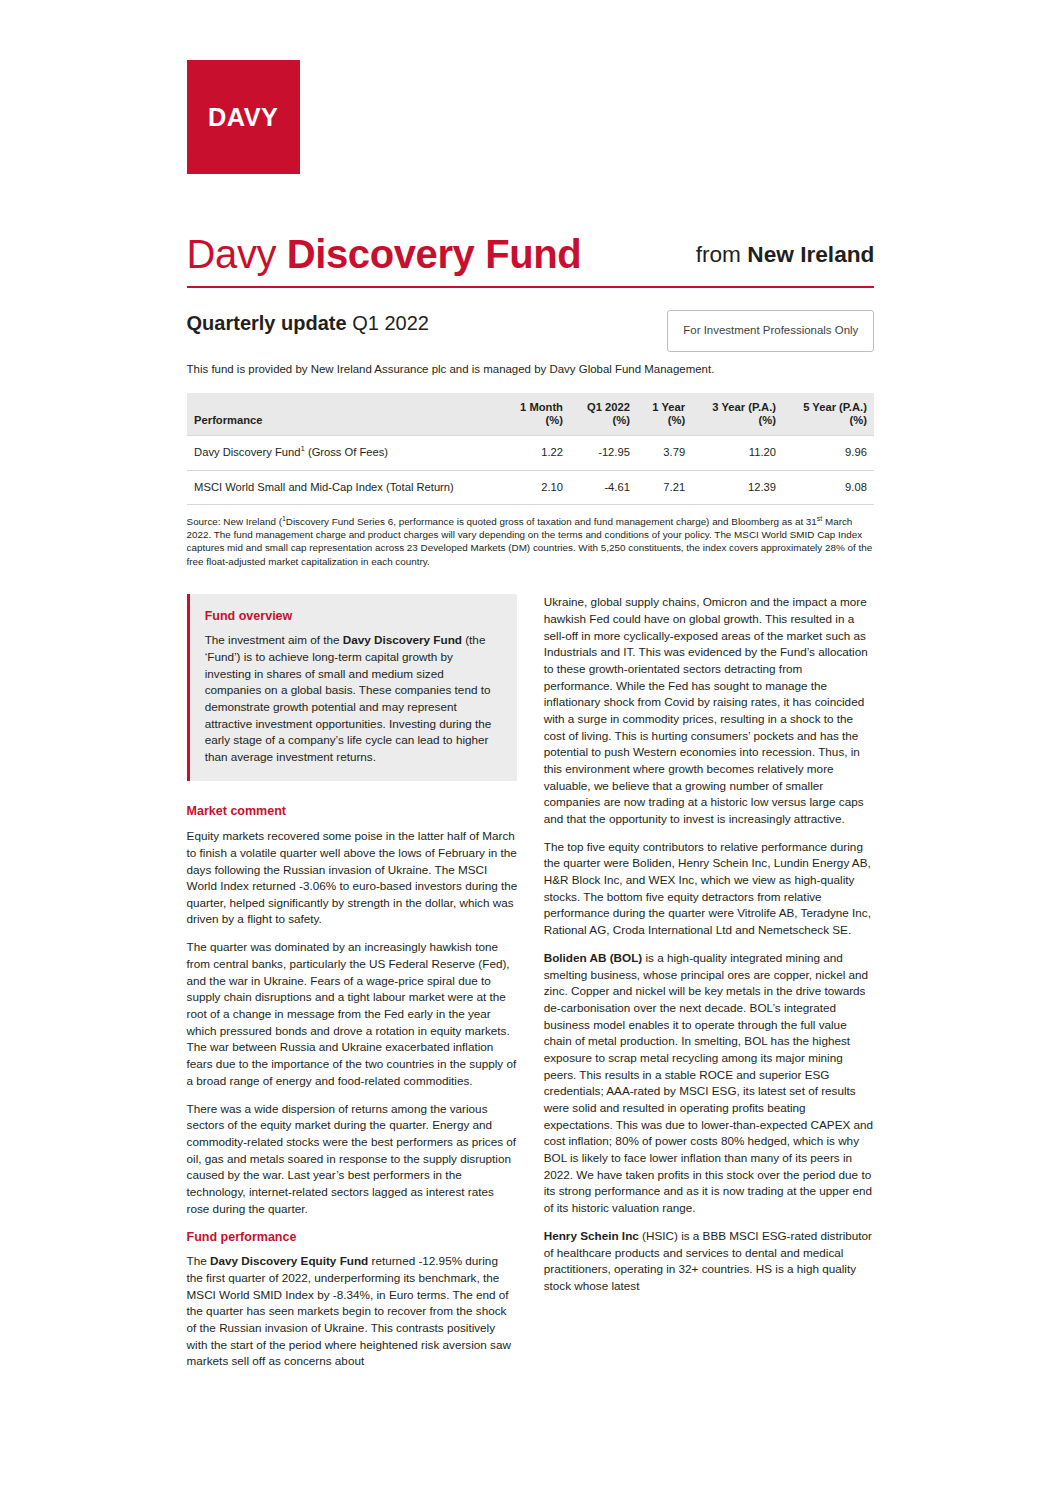DAVY
Davy Discovery Fund
from New Ireland
Quarterly update Q1 2022
For Investment Professionals Only
This fund is provided by New Ireland Assurance plc and is managed by Davy Global Fund Management.
| Performance | 1 Month (%) | Q1 2022 (%) | 1 Year (%) | 3 Year (P.A.) (%) | 5 Year (P.A.) (%) |
| --- | --- | --- | --- | --- | --- |
| Davy Discovery Fund 1 (Gross Of Fees) | 1.22 | -12.95 | 3.79 | 11.20 | 9.96 |
| MSCI World Small and Mid-Cap Index (Total Return) | 2.10 | -4.61 | 7.21 | 12.39 | 9.08 |
Source: New Ireland (1Discovery Fund Series 6, performance is quoted gross of taxation and fund management charge) and Bloomberg as at 31st March 2022. The fund management charge and product charges will vary depending on the terms and conditions of your policy. The MSCI World SMID Cap Index captures mid and small cap representation across 23 Developed Markets (DM) countries. With 5,250 constituents, the index covers approximately 28% of the free float-adjusted market capitalization in each country.
Fund overview
The investment aim of the Davy Discovery Fund (the ‘Fund’) is to achieve long-term capital growth by investing in shares of small and medium sized companies on a global basis. These companies tend to demonstrate growth potential and may represent attractive investment opportunities. Investing during the early stage of a company’s life cycle can lead to higher than average investment returns.
Market comment
Equity markets recovered some poise in the latter half of March to finish a volatile quarter well above the lows of February in the days following the Russian invasion of Ukraine. The MSCI World Index returned -3.06% to euro-based investors during the quarter, helped significantly by strength in the dollar, which was driven by a flight to safety.
The quarter was dominated by an increasingly hawkish tone from central banks, particularly the US Federal Reserve (Fed), and the war in Ukraine. Fears of a wage-price spiral due to supply chain disruptions and a tight labour market were at the root of a change in message from the Fed early in the year which pressured bonds and drove a rotation in equity markets. The war between Russia and Ukraine exacerbated inflation fears due to the importance of the two countries in the supply of a broad range of energy and food-related commodities.
There was a wide dispersion of returns among the various sectors of the equity market during the quarter. Energy and commodity-related stocks were the best performers as prices of oil, gas and metals soared in response to the supply disruption caused by the war. Last year’s best performers in the technology, internet-related sectors lagged as interest rates rose during the quarter.
Fund performance
The Davy Discovery Equity Fund returned -12.95% during the first quarter of 2022, underperforming its benchmark, the MSCI World SMID Index by -8.34%, in Euro terms. The end of the quarter has seen markets begin to recover from the shock of the Russian invasion of Ukraine. This contrasts positively with the start of the period where heightened risk aversion saw markets sell off as concerns about
Ukraine, global supply chains, Omicron and the impact a more hawkish Fed could have on global growth. This resulted in a sell-off in more cyclically-exposed areas of the market such as Industrials and IT. This was evidenced by the Fund’s allocation to these growth-orientated sectors detracting from performance. While the Fed has sought to manage the inflationary shock from Covid by raising rates, it has coincided with a surge in commodity prices, resulting in a shock to the cost of living. This is hurting consumers’ pockets and has the potential to push Western economies into recession. Thus, in this environment where growth becomes relatively more valuable, we believe that a growing number of smaller companies are now trading at a historic low versus large caps and that the opportunity to invest is increasingly attractive.
The top five equity contributors to relative performance during the quarter were Boliden, Henry Schein Inc, Lundin Energy AB, H&R Block Inc, and WEX Inc, which we view as high-quality stocks. The bottom five equity detractors from relative performance during the quarter were Vitrolife AB, Teradyne Inc, Rational AG, Croda International Ltd and Nemetscheck SE.
Boliden AB (BOL) is a high-quality integrated mining and smelting business, whose principal ores are copper, nickel and zinc. Copper and nickel will be key metals in the drive towards de-carbonisation over the next decade. BOL’s integrated business model enables it to operate through the full value chain of metal production. In smelting, BOL has the highest exposure to scrap metal recycling among its major mining peers. This results in a stable ROCE and superior ESG credentials; AAA-rated by MSCI ESG, its latest set of results were solid and resulted in operating profits beating expectations. This was due to lower-than-expected CAPEX and cost inflation; 80% of power costs 80% hedged, which is why BOL is likely to face lower inflation than many of its peers in 2022. We have taken profits in this stock over the period due to its strong performance and as it is now trading at the upper end of its historic valuation range.
Henry Schein Inc (HSIC) is a BBB MSCI ESG-rated distributor of healthcare products and services to dental and medical practitioners, operating in 32+ countries. HS is a high quality stock whose latest